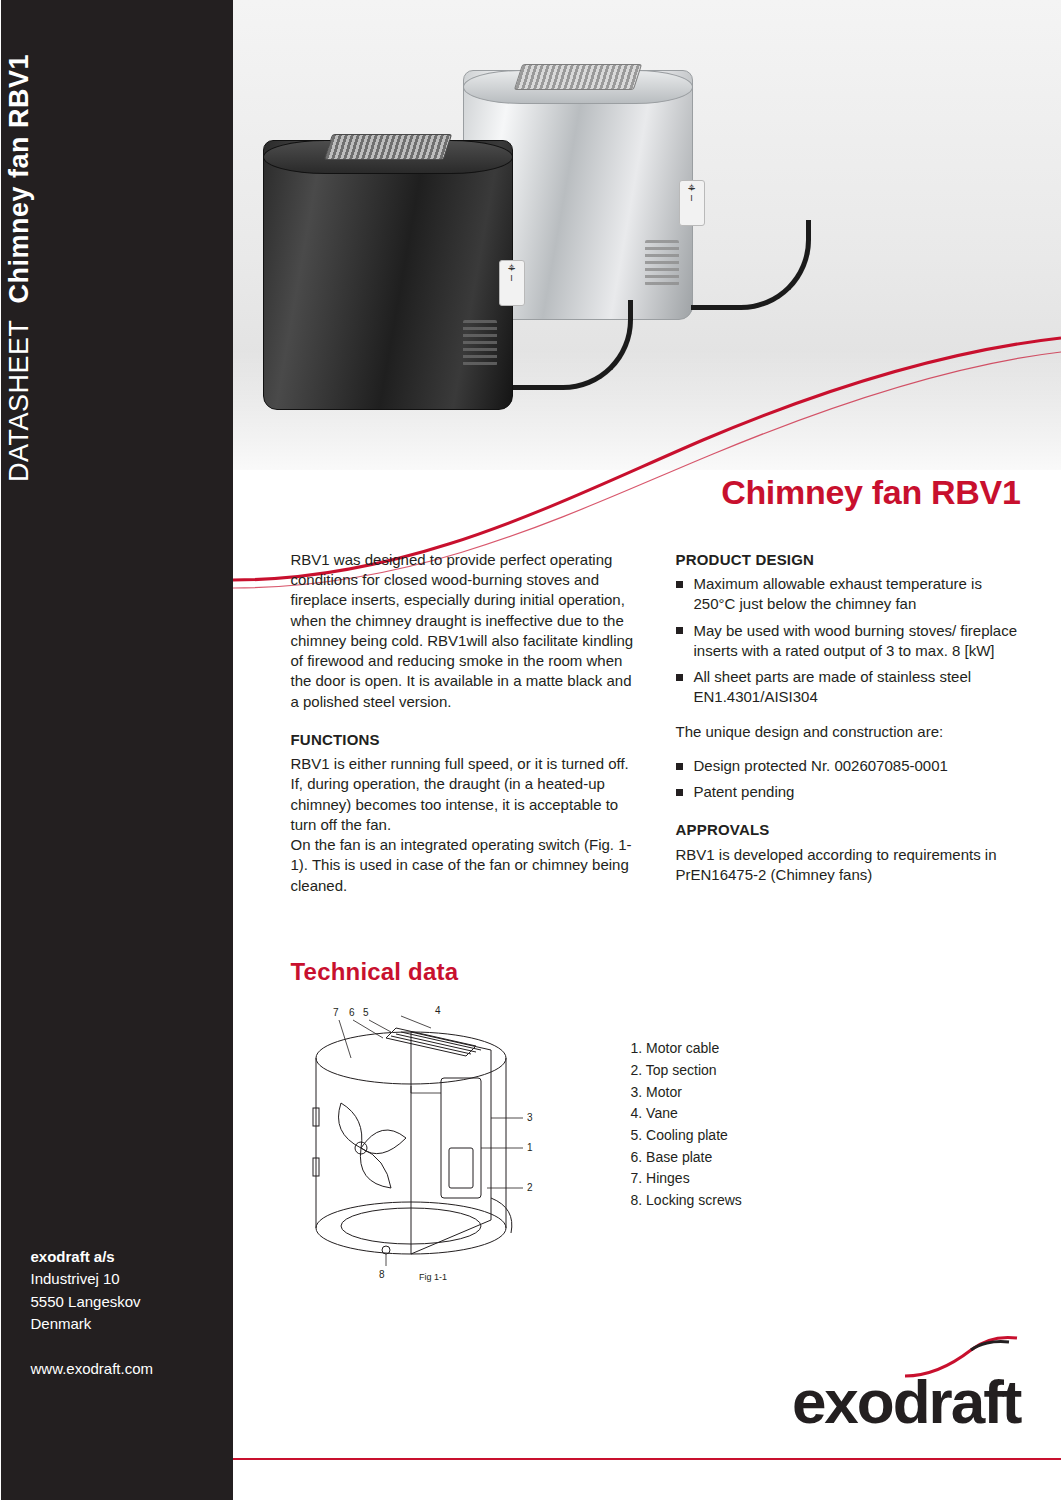DATASHEET Chimney fan RBV1
exodraft a/s
Industrivej 10
5550 Langeskov
Denmark www.exodraft.com
⎈
I
⎈
I
Chimney fan RBV1
RBV1 was designed to provide perfect operating conditions for closed wood-burning stoves and fireplace inserts, especially during initial operation, when the chimney draught is ineffective due to the chimney being cold. RBV1will also facilitate kindling of firewood and reducing smoke in the room when the door is open. It is available in a matte black and a polished steel version.
FUNCTIONS
RBV1 is either running full speed, or it is turned off. If, during operation, the draught (in a heated-up chimney) becomes too intense, it is acceptable to turn off the fan.
On the fan is an integrated operating switch (Fig. 1-1). This is used in case of the fan or chimney being cleaned.
PRODUCT DESIGN
Maximum allowable exhaust temperature is 250°C just below the chimney fan
May be used with wood burning stoves/ fireplace inserts with a rated output of 3 to max. 8 [kW]
All sheet parts are made of stainless steel EN1.4301/AISI304
The unique design and construction are:
Design protected Nr. 002607085-0001
Patent pending
APPROVALS
RBV1 is developed according to requirements in PrEN16475-2 (Chimney fans)
Technical data
3 1 2 4 5 6 7 8 Fig 1-1
Motor cable
Top section
Motor
Vane
Cooling plate
Base plate
Hinges
Locking screws
exodraft